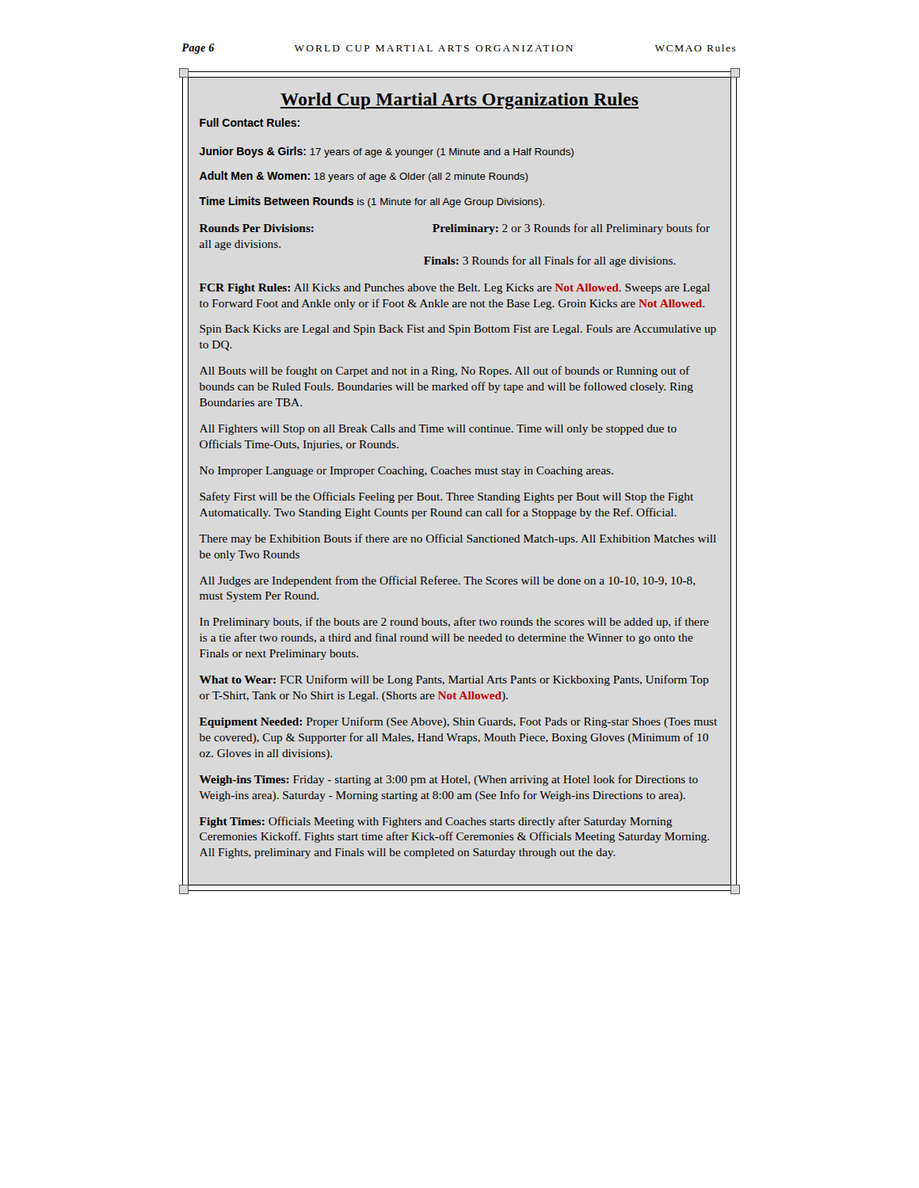Page 6 WORLD CUP MARTIAL ARTS ORGANIZATION WCMAO Rules
World Cup Martial Arts Organization Rules
Full Contact Rules:
Junior Boys & Girls: 17 years of age & younger (1 Minute and a Half Rounds)
Adult Men & Women: 18 years of age & Older (all 2 minute Rounds)
Time Limits Between Rounds is (1 Minute for all Age Group Divisions).
Rounds Per Divisions: Preliminary: 2 or 3 Rounds for all Preliminary bouts for all age divisions. Finals: 3 Rounds for all Finals for all age divisions.
FCR Fight Rules: All Kicks and Punches above the Belt. Leg Kicks are Not Allowed. Sweeps are Legal to Forward Foot and Ankle only or if Foot & Ankle are not the Base Leg. Groin Kicks are Not Allowed.
Spin Back Kicks are Legal and Spin Back Fist and Spin Bottom Fist are Legal. Fouls are Accumulative up to DQ.
All Bouts will be fought on Carpet and not in a Ring, No Ropes. All out of bounds or Running out of bounds can be Ruled Fouls. Boundaries will be marked off by tape and will be followed closely. Ring Boundaries are TBA.
All Fighters will Stop on all Break Calls and Time will continue. Time will only be stopped due to Officials Time-Outs, Injuries, or Rounds.
No Improper Language or Improper Coaching, Coaches must stay in Coaching areas.
Safety First will be the Officials Feeling per Bout. Three Standing Eights per Bout will Stop the Fight Automatically. Two Standing Eight Counts per Round can call for a Stoppage by the Ref. Official.
There may be Exhibition Bouts if there are no Official Sanctioned Match-ups. All Exhibition Matches will be only Two Rounds
All Judges are Independent from the Official Referee. The Scores will be done on a 10-10, 10-9, 10-8, must System Per Round.
In Preliminary bouts, if the bouts are 2 round bouts, after two rounds the scores will be added up, if there is a tie after two rounds, a third and final round will be needed to determine the Winner to go onto the Finals or next Preliminary bouts.
What to Wear: FCR Uniform will be Long Pants, Martial Arts Pants or Kickboxing Pants, Uniform Top or T-Shirt, Tank or No Shirt is Legal. (Shorts are Not Allowed).
Equipment Needed: Proper Uniform (See Above), Shin Guards, Foot Pads or Ring-star Shoes (Toes must be covered), Cup & Supporter for all Males, Hand Wraps, Mouth Piece, Boxing Gloves (Minimum of 10 oz. Gloves in all divisions).
Weigh-ins Times: Friday - starting at 3:00 pm at Hotel, (When arriving at Hotel look for Directions to Weigh-ins area). Saturday - Morning starting at 8:00 am (See Info for Weigh-ins Directions to area).
Fight Times: Officials Meeting with Fighters and Coaches starts directly after Saturday Morning Ceremonies Kickoff. Fights start time after Kick-off Ceremonies & Officials Meeting Saturday Morning. All Fights, preliminary and Finals will be completed on Saturday through out the day.